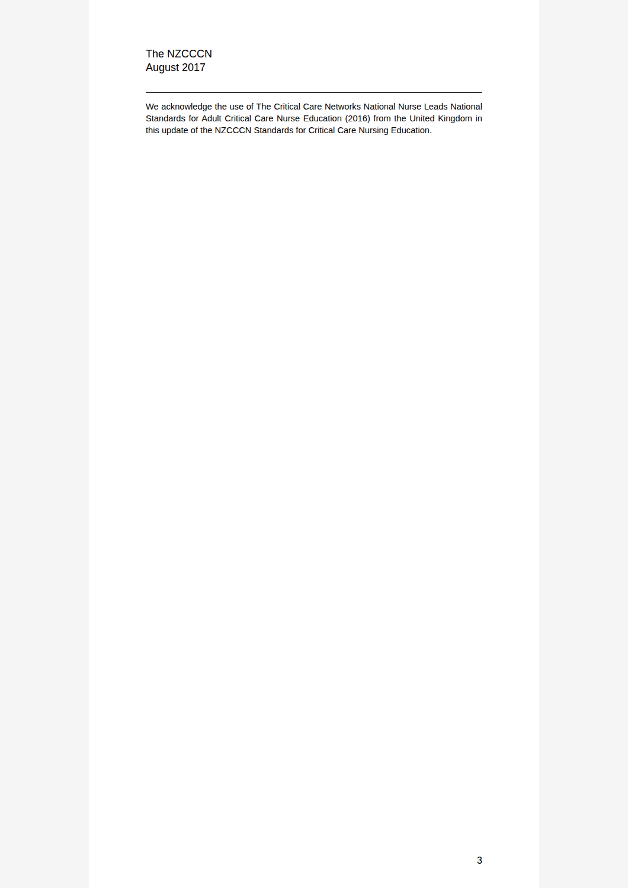The NZCCCN
August 2017
We acknowledge the use of The Critical Care Networks National Nurse Leads National Standards for Adult Critical Care Nurse Education (2016) from the United Kingdom in this update of the NZCCCN Standards for Critical Care Nursing Education.
3